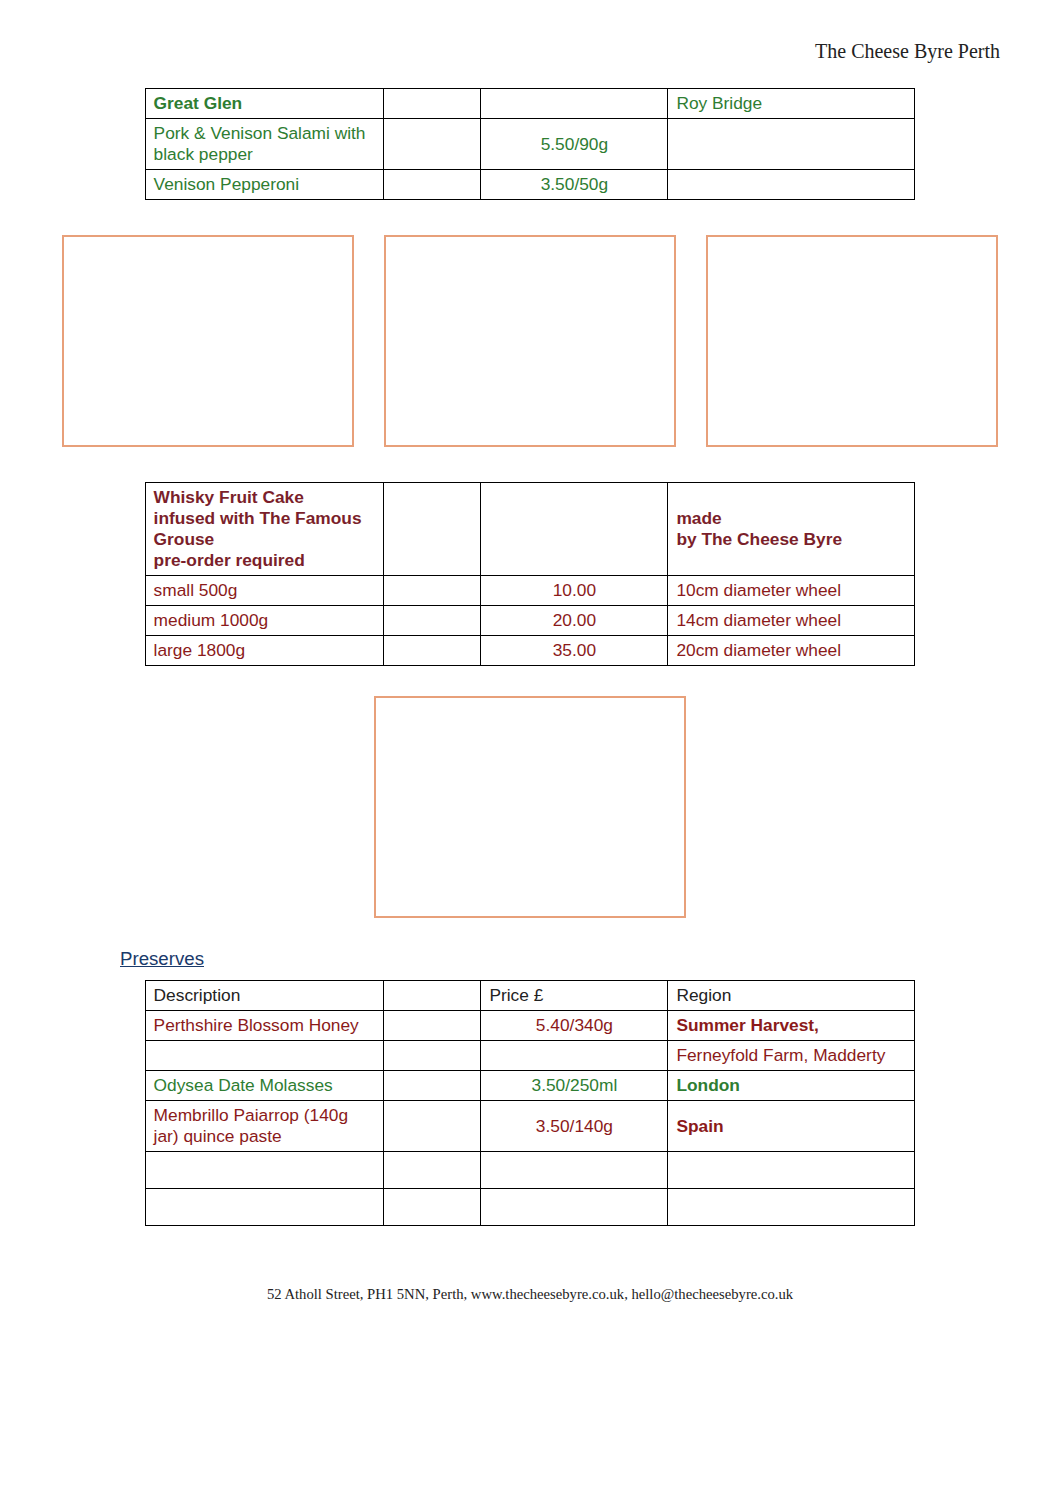The Cheese Byre Perth
| Great Glen | | | Roy Bridge |
| Pork & Venison Salami with black pepper | | 5.50/90g | |
| Venison Pepperoni | | 3.50/50g | |
| Whisky Fruit Cake infused with The Famous Grouse pre-order required | | | made by The Cheese Byre |
| small 500g | | 10.00 | 10cm diameter wheel |
| medium 1000g | | 20.00 | 14cm diameter wheel |
| large 1800g | | 35.00 | 20cm diameter wheel |
Preserves
| Description | | Price £ | Region |
| Perthshire Blossom Honey | | 5.40/340g | Summer Harvest, |
| | | | Ferneyfold Farm, Madderty |
| Odysea Date Molasses | | 3.50/250ml | London |
| Membrillo Paiarrop (140g jar) quince paste | | 3.50/140g | Spain |
52 Atholl Street, PH1 5NN, Perth, www.thecheesebyre.co.uk, hello@thecheesebyre.co.uk